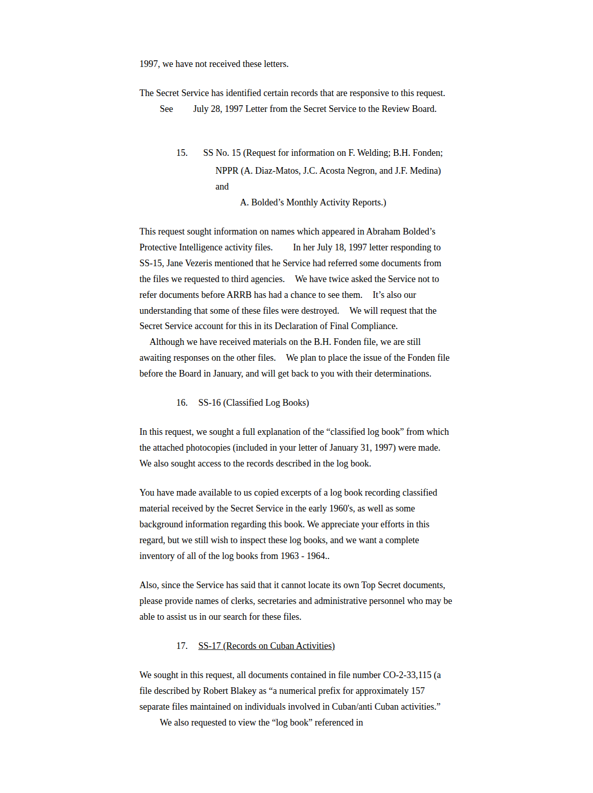1997, we have not received these letters.
The Secret Service has identified certain records that are responsive to this request. See July 28, 1997 Letter from the Secret Service to the Review Board.
15. SS No. 15 (Request for information on F. Welding; B.H. Fonden;
NPPR (A. Diaz-Matos, J.C. Acosta Negron, and J.F. Medina) and
A. Bolded’s Monthly Activity Reports.)
This request sought information on names which appeared in Abraham Bolded’s Protective Intelligence activity files. In her July 18, 1997 letter responding to SS-15, Jane Vezeris mentioned that he Service had referred some documents from the files we requested to third agencies. We have twice asked the Service not to refer documents before ARRB has had a chance to see them. It’s also our understanding that some of these files were destroyed. We will request that the Secret Service account for this in its Declaration of Final Compliance.
Although we have received materials on the B.H. Fonden file, we are still awaiting responses on the other files. We plan to place the issue of the Fonden file before the Board in January, and will get back to you with their determinations.
16. SS-16 (Classified Log Books)
In this request, we sought a full explanation of the “classified log book” from which the attached photocopies (included in your letter of January 31, 1997) were made. We also sought access to the records described in the log book.
You have made available to us copied excerpts of a log book recording classified material received by the Secret Service in the early 1960's, as well as some background information regarding this book. We appreciate your efforts in this regard, but we still wish to inspect these log books, and we want a complete inventory of all of the log books from 1963 - 1964..
Also, since the Service has said that it cannot locate its own Top Secret documents, please provide names of clerks, secretaries and administrative personnel who may be able to assist us in our search for these files.
17. SS-17 (Records on Cuban Activities)
We sought in this request, all documents contained in file number CO-2-33,115 (a file described by Robert Blakey as “a numerical prefix for approximately 157 separate files maintained on individuals involved in Cuban/anti Cuban activities.” We also requested to view the “log book” referenced in